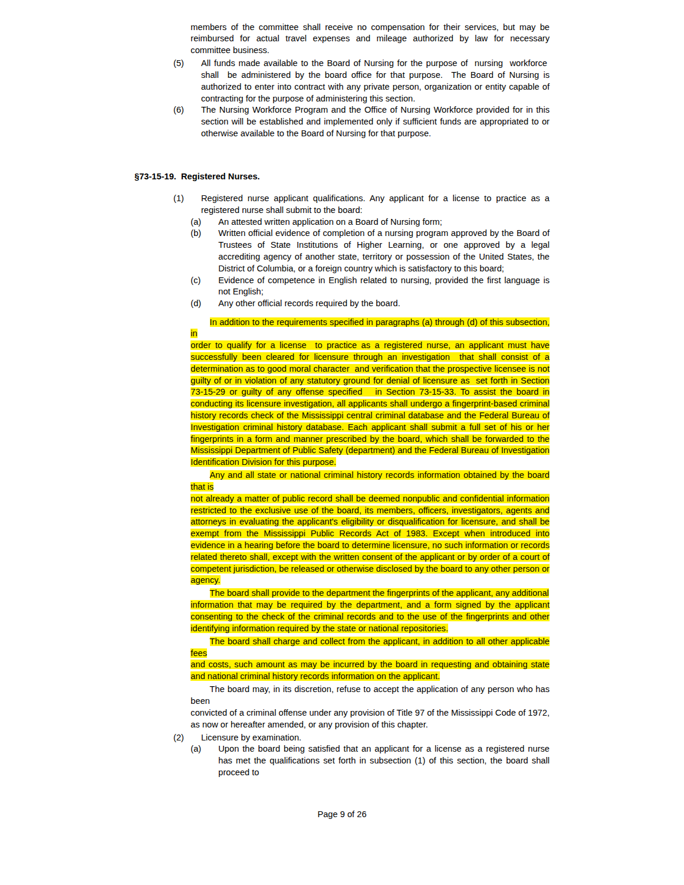members of the committee shall receive no compensation for their services, but may be reimbursed for actual travel expenses and mileage authorized by law for necessary committee business.
(5)
All funds made available to the Board of Nursing for the purpose of nursing workforce shall be administered by the board office for that purpose. The Board of Nursing is authorized to enter into contract with any private person, organization or entity capable of contracting for the purpose of administering this section.
(6)
The Nursing Workforce Program and the Office of Nursing Workforce provided for in this section will be established and implemented only if sufficient funds are appropriated to or otherwise available to the Board of Nursing for that purpose.
§73-15-19. Registered Nurses.
(1)
Registered nurse applicant qualifications. Any applicant for a license to practice as a registered nurse shall submit to the board:
(a)
An attested written application on a Board of Nursing form;
(b)
Written official evidence of completion of a nursing program approved by the Board of Trustees of State Institutions of Higher Learning, or one approved by a legal accrediting agency of another state, territory or possession of the United States, the District of Columbia, or a foreign country which is satisfactory to this board;
(c)
Evidence of competence in English related to nursing, provided the first language is not English;
(d)
Any other official records required by the board.
In addition to the requirements specified in paragraphs (a) through (d) of this subsection, in
order to qualify for a license to practice as a registered nurse, an applicant must have successfully been cleared for licensure through an investigation that shall consist of a determination as to good moral character and verification that the prospective licensee is not guilty of or in violation of any statutory ground for denial of licensure as set forth in Section 73-15-29 or guilty of any offense specified in Section 73-15-33. To assist the board in conducting its licensure investigation, all applicants shall undergo a fingerprint-based criminal history records check of the Mississippi central criminal database and the Federal Bureau of Investigation criminal history database. Each applicant shall submit a full set of his or her fingerprints in a form and manner prescribed by the board, which shall be forwarded to the Mississippi Department of Public Safety (department) and the Federal Bureau of Investigation Identification Division for this purpose.
Any and all state or national criminal history records information obtained by the board that is
not already a matter of public record shall be deemed nonpublic and confidential information restricted to the exclusive use of the board, its members, officers, investigators, agents and attorneys in evaluating the applicant's eligibility or disqualification for licensure, and shall be exempt from the Mississippi Public Records Act of 1983. Except when introduced into evidence in a hearing before the board to determine licensure, no such information or records related thereto shall, except with the written consent of the applicant or by order of a court of competent jurisdiction, be released or otherwise disclosed by the board to any other person or agency.
The board shall provide to the department the fingerprints of the applicant, any additional
information that may be required by the department, and a form signed by the applicant consenting to the check of the criminal records and to the use of the fingerprints and other identifying information required by the state or national repositories.
The board shall charge and collect from the applicant, in addition to all other applicable fees
and costs, such amount as may be incurred by the board in requesting and obtaining state and national criminal history records information on the applicant.
The board may, in its discretion, refuse to accept the application of any person who has been
convicted of a criminal offense under any provision of Title 97 of the Mississippi Code of 1972, as now or hereafter amended, or any provision of this chapter.
(2)
Licensure by examination.
(a)
Upon the board being satisfied that an applicant for a license as a registered nurse has met the qualifications set forth in subsection (1) of this section, the board shall proceed to
Page 9 of 26